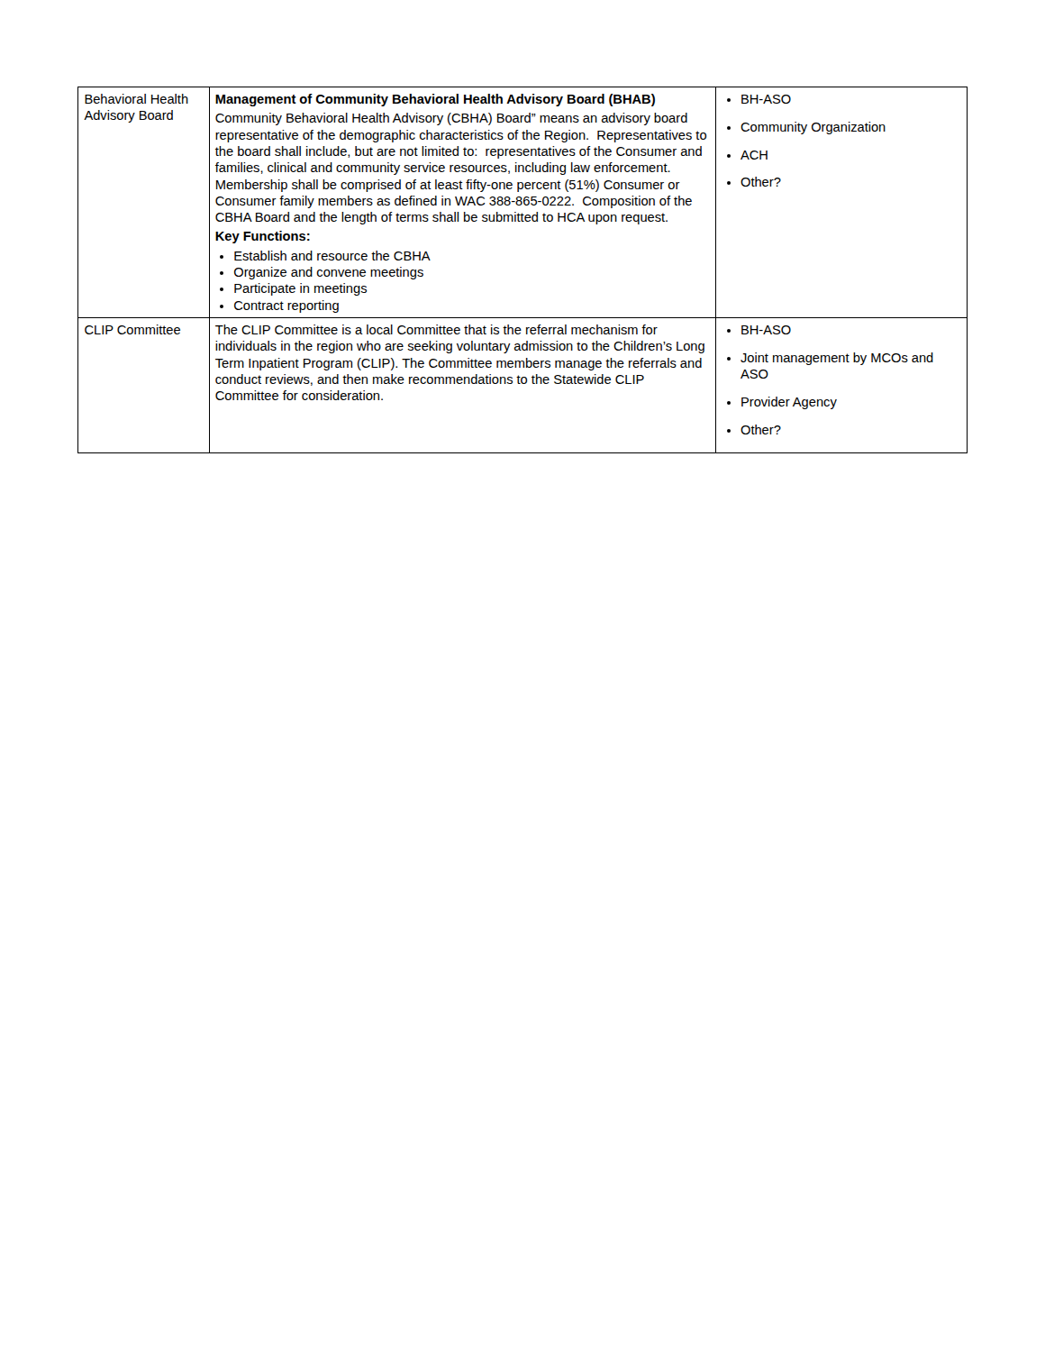| Behavioral Health Advisory Board | Management of Community Behavioral Health Advisory Board (BHAB) Community Behavioral Health Advisory (CBHA) Board” means an advisory board representative of the demographic characteristics of the Region. Representatives to the board shall include, but are not limited to: representatives of the Consumer and families, clinical and community service resources, including law enforcement. Membership shall be comprised of at least fifty-one percent (51%) Consumer or Consumer family members as defined in WAC 388-865-0222. Composition of the CBHA Board and the length of terms shall be submitted to HCA upon request. Key Functions: Establish and resource the CBHA Organize and convene meetings Participate in meetings Contract reporting | BH-ASO Community Organization ACH Other? |
| CLIP Committee | The CLIP Committee is a local Committee that is the referral mechanism for individuals in the region who are seeking voluntary admission to the Children’s Long Term Inpatient Program (CLIP). The Committee members manage the referrals and conduct reviews, and then make recommendations to the Statewide CLIP Committee for consideration. | BH-ASO Joint management by MCOs and ASO Provider Agency Other? |